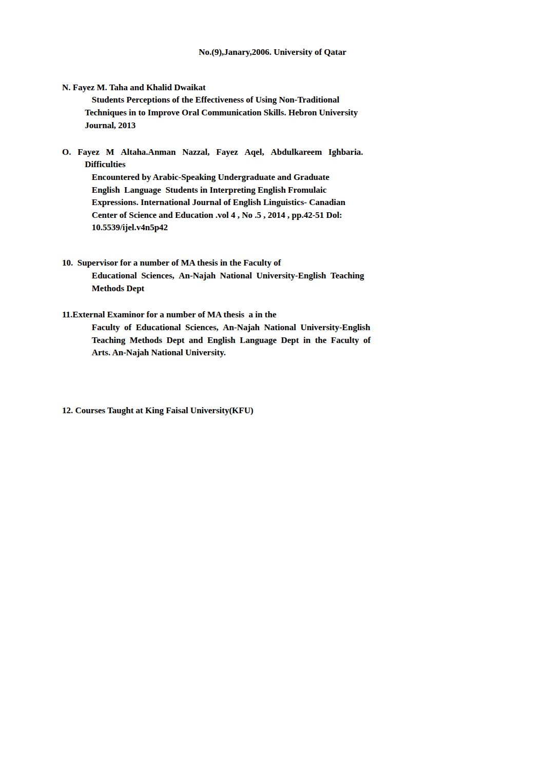No.(9),Janary,2006. University of Qatar
N. Fayez M. Taha and Khalid Dwaikat
Students Perceptions of the Effectiveness of Using Non-Traditional
Techniques in to Improve Oral Communication Skills. Hebron University
Journal, 2013
O. Fayez M Altaha.Anman Nazzal, Fayez Aqel, Abdulkareem Ighbaria.
Difficulties
Encountered by Arabic-Speaking Undergraduate and Graduate
English Language Students in Interpreting English Fromulaic
Expressions. International Journal of English Linguistics- Canadian
Center of Science and Education .vol 4 , No .5 , 2014 , pp.42-51 Dol:
10.5539/ijel.v4n5p42
10. Supervisor for a number of MA thesis in the Faculty of
Educational Sciences, An-Najah National University-English Teaching
Methods Dept
11.External Examinor for a number of MA thesis a in the
Faculty of Educational Sciences, An-Najah National University-English
Teaching Methods Dept and English Language Dept in the Faculty of
Arts. An-Najah National University.
12. Courses Taught at King Faisal University(KFU)